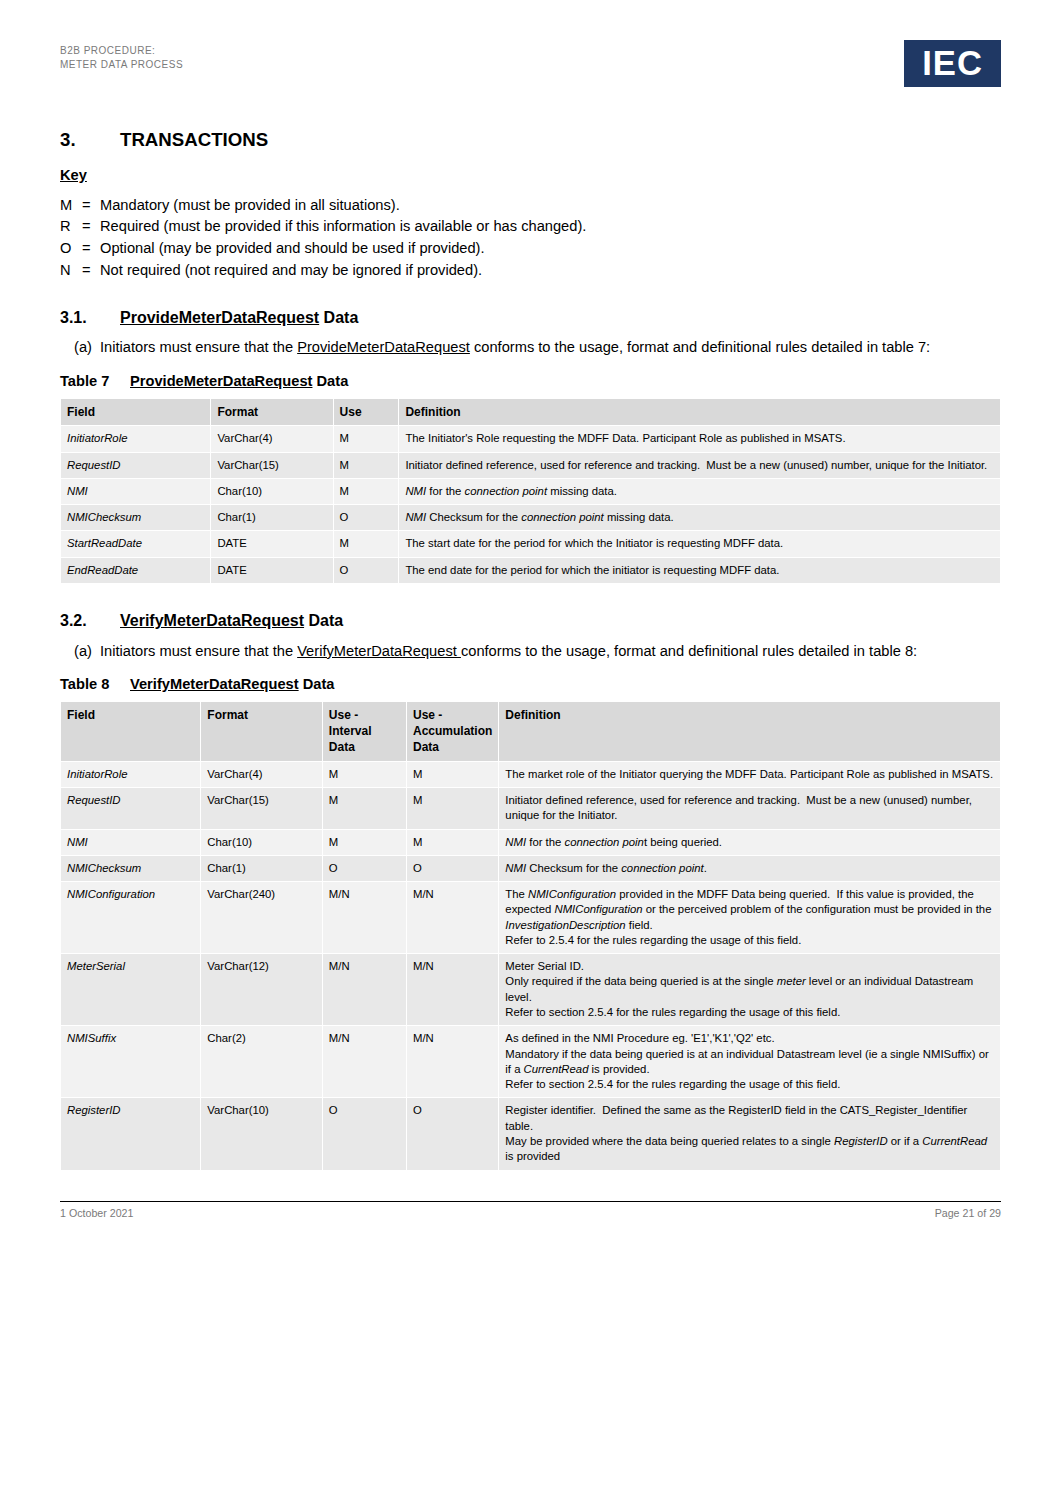B2B PROCEDURE:
METER DATA PROCESS
IEC
3. TRANSACTIONS
Key
M=Mandatory (must be provided in all situations).
R=Required (must be provided if this information is available or has changed).
O=Optional (may be provided and should be used if provided).
N=Not required (not required and may be ignored if provided).
3.1. ProvideMeterDataRequest Data
(a) Initiators must ensure that the ProvideMeterDataRequest conforms to the usage, format and definitional rules detailed in table 7:
Table 7 ProvideMeterDataRequest Data
| Field | Format | Use | Definition |
| --- | --- | --- | --- |
| InitiatorRole | VarChar(4) | M | The Initiator's Role requesting the MDFF Data. Participant Role as published in MSATS. |
| RequestID | VarChar(15) | M | Initiator defined reference, used for reference and tracking. Must be a new (unused) number, unique for the Initiator. |
| NMI | Char(10) | M | NMI for the connection point missing data. |
| NMIChecksum | Char(1) | O | NMI Checksum for the connection point missing data. |
| StartReadDate | DATE | M | The start date for the period for which the Initiator is requesting MDFF data. |
| EndReadDate | DATE | O | The end date for the period for which the initiator is requesting MDFF data. |
3.2. VerifyMeterDataRequest Data
(a) Initiators must ensure that the VerifyMeterDataRequest conforms to the usage, format and definitional rules detailed in table 8:
Table 8 VerifyMeterDataRequest Data
| Field | Format | Use - Interval Data | Use - Accumulation Data | Definition |
| --- | --- | --- | --- | --- |
| InitiatorRole | VarChar(4) | M | M | The market role of the Initiator querying the MDFF Data. Participant Role as published in MSATS. |
| RequestID | VarChar(15) | M | M | Initiator defined reference, used for reference and tracking. Must be a new (unused) number, unique for the Initiator. |
| NMI | Char(10) | M | M | NMI for the connection poin t being queried. |
| NMIChecksum | Char(1) | O | O | NMI Checksum for the connection point . |
| NMIConfiguration | VarChar(240) | M/N | M/N | The NMIConfiguration provided in the MDFF Data being queried. If this value is provided, the expected NMIConfiguration or the perceived problem of the configuration must be provided in the InvestigationDescription field. Refer to 2.5.4 for the rules regarding the usage of this field. |
| MeterSerial | VarChar(12) | M/N | M/N | Meter Serial ID. Only required if the data being queried is at the single meter level or an individual Datastream level. Refer to section 2.5.4 for the rules regarding the usage of this field. |
| NMISuffix | Char(2) | M/N | M/N | As defined in the NMI Procedure eg. 'E1','K1','Q2' etc. Mandatory if the data being queried is at an individual Datastream level (ie a single NMISuffix) or if a CurrentRead is provided. Refer to section 2.5.4 for the rules regarding the usage of this field. |
| RegisterID | VarChar(10) | O | O | Register identifier. Defined the same as the RegisterID field in the CATS_Register_Identifier table. May be provided where the data being queried relates to a single RegisterID or if a CurrentRead is provided |
1 October 2021 Page 21 of 29